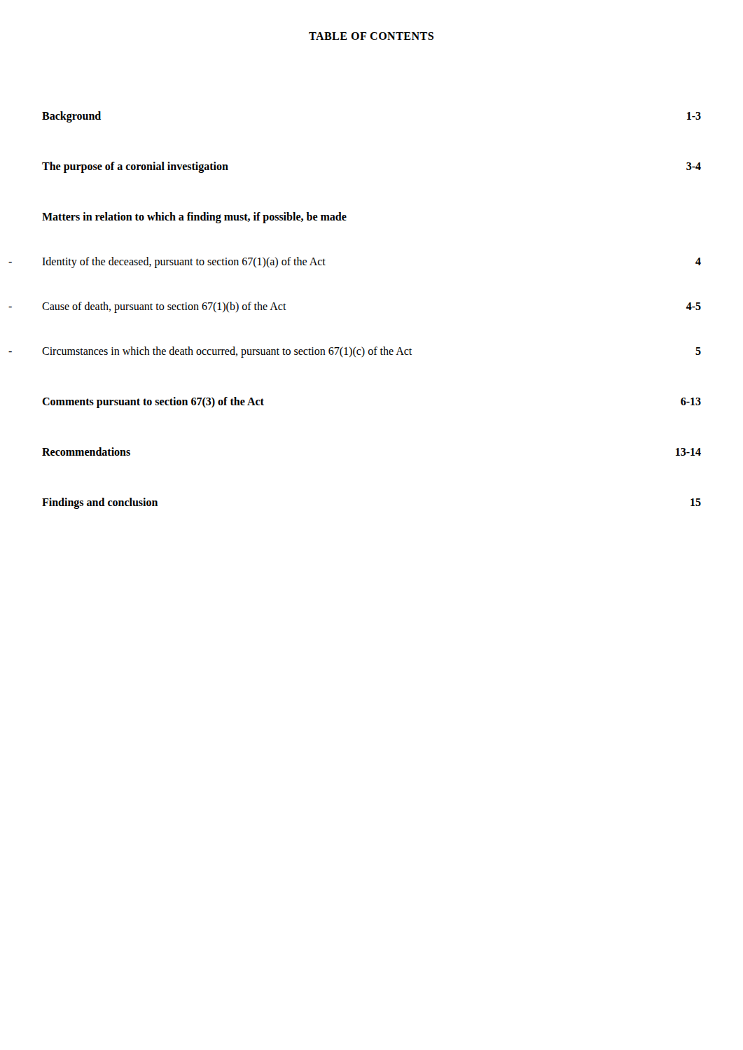TABLE OF CONTENTS
| Background | 1-3 |
| The purpose of a coronial investigation | 3-4 |
| Matters in relation to which a finding must, if possible, be made | |
| - Identity of the deceased, pursuant to section 67(1)(a) of the Act | 4 |
| - Cause of death, pursuant to section 67(1)(b) of the Act | 4-5 |
| - Circumstances in which the death occurred, pursuant to section 67(1)(c) of the Act | 5 |
| Comments pursuant to section 67(3) of the Act | 6-13 |
| Recommendations | 13-14 |
| Findings and conclusion | 15 |